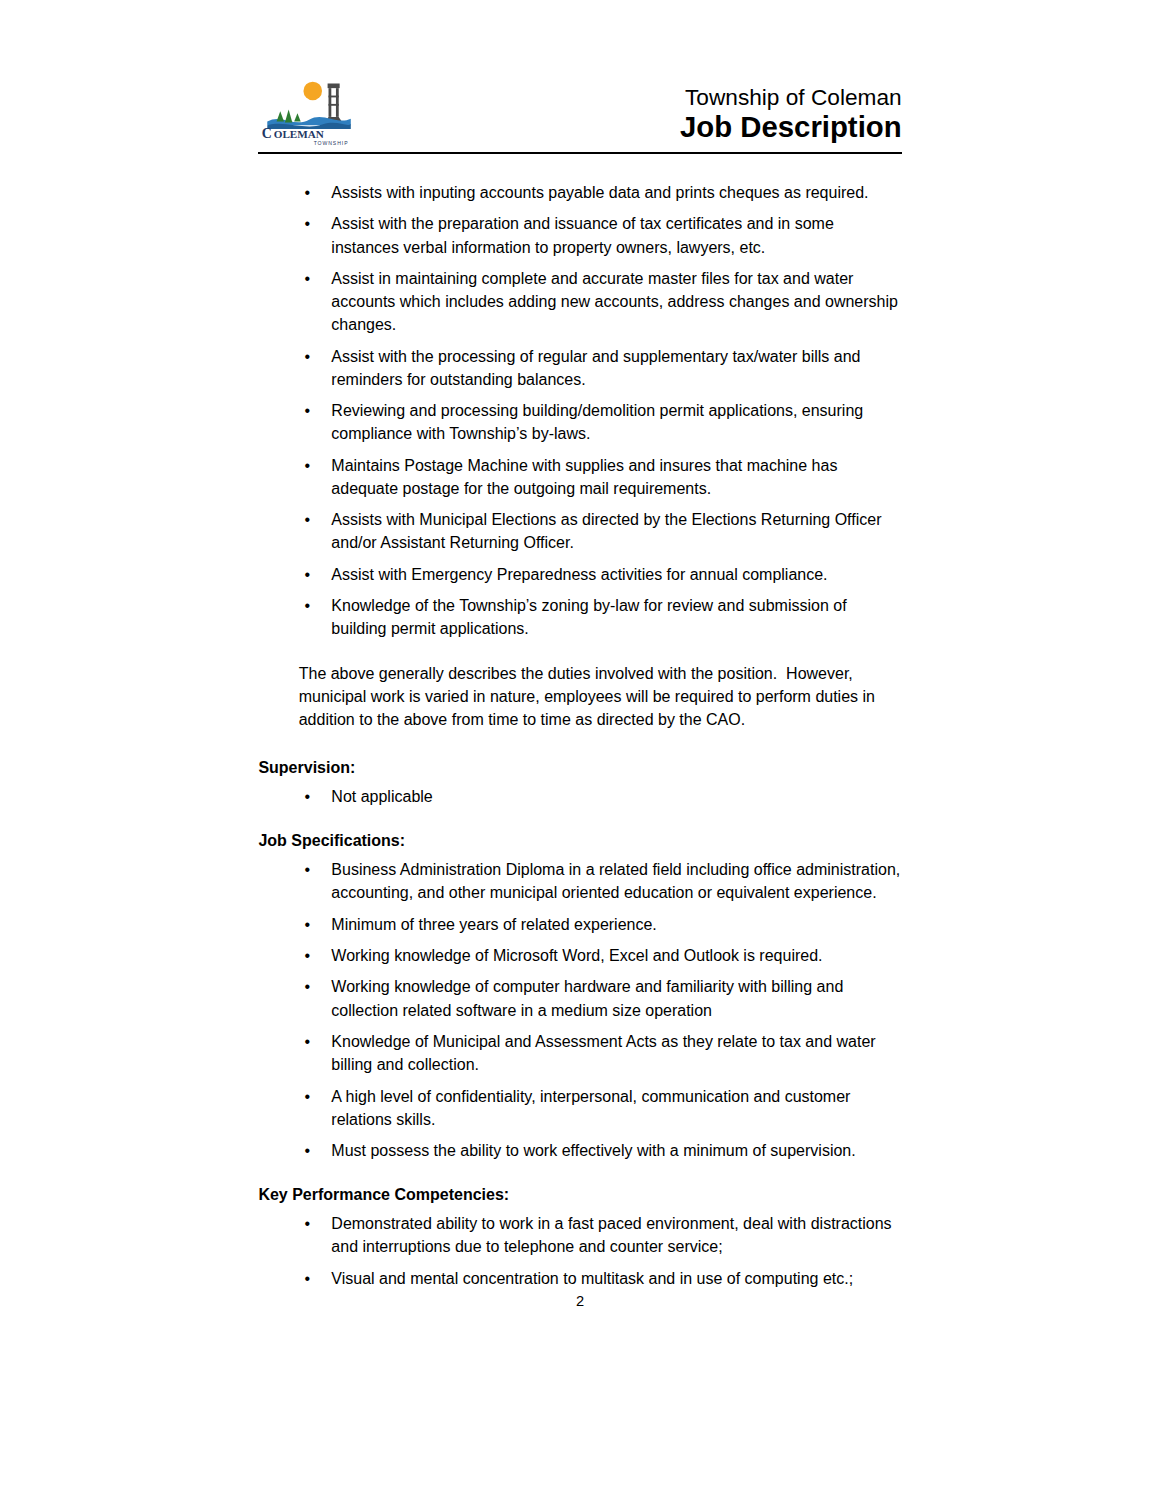C OLEMAN TOWNSHIP
Township of Coleman
Job Description
Assists with inputing accounts payable data and prints cheques as required.
Assist with the preparation and issuance of tax certificates and in some instances verbal information to property owners, lawyers, etc.
Assist in maintaining complete and accurate master files for tax and water accounts which includes adding new accounts, address changes and ownership changes.
Assist with the processing of regular and supplementary tax/water bills and reminders for outstanding balances.
Reviewing and processing building/demolition permit applications, ensuring compliance with Township’s by-laws.
Maintains Postage Machine with supplies and insures that machine has adequate postage for the outgoing mail requirements.
Assists with Municipal Elections as directed by the Elections Returning Officer and/or Assistant Returning Officer.
Assist with Emergency Preparedness activities for annual compliance.
Knowledge of the Township’s zoning by-law for review and submission of building permit applications.
The above generally describes the duties involved with the position. However, municipal work is varied in nature, employees will be required to perform duties in addition to the above from time to time as directed by the CAO.
Supervision:
Not applicable
Job Specifications:
Business Administration Diploma in a related field including office administration, accounting, and other municipal oriented education or equivalent experience.
Minimum of three years of related experience.
Working knowledge of Microsoft Word, Excel and Outlook is required.
Working knowledge of computer hardware and familiarity with billing and collection related software in a medium size operation
Knowledge of Municipal and Assessment Acts as they relate to tax and water billing and collection.
A high level of confidentiality, interpersonal, communication and customer relations skills.
Must possess the ability to work effectively with a minimum of supervision.
Key Performance Competencies:
Demonstrated ability to work in a fast paced environment, deal with distractions and interruptions due to telephone and counter service;
Visual and mental concentration to multitask and in use of computing etc.;
2